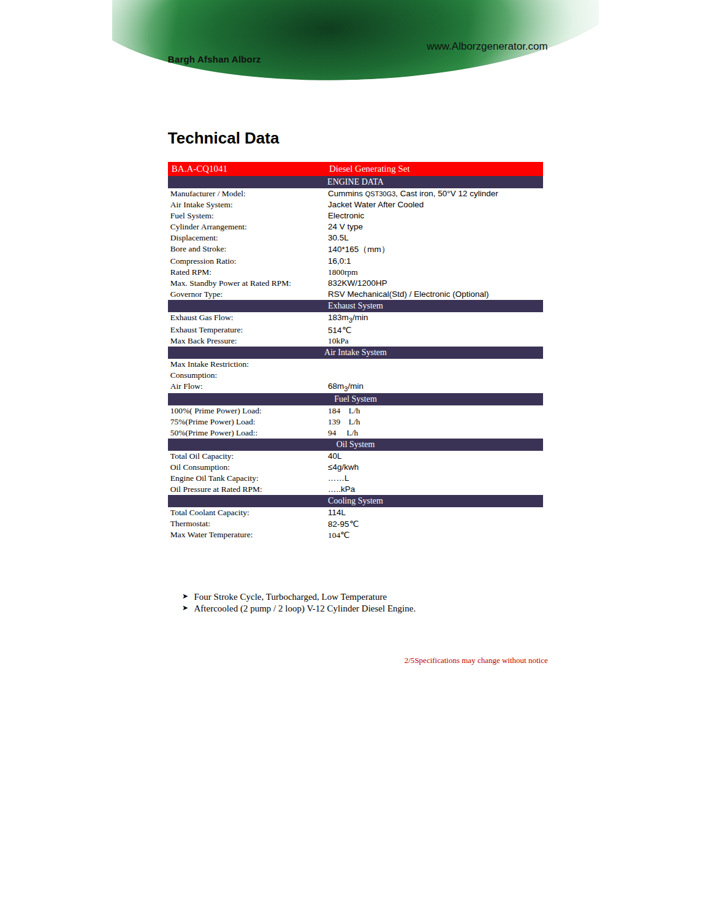Bargh Afshan Alborz
www.Alborzgenerator.com
Technical Data
| BA.A-CQ1041 | Diesel Generating Set |
| ENGINE DATA |
| Manufacturer / Model: | Cummins QST30G3 , Cast iron, 50°V 12 cylinder |
| Air Intake System: | Jacket Water After Cooled |
| Fuel System: | Electronic |
| Cylinder Arrangement: | 24 V type |
| Displacement: | 30.5L |
| Bore and Stroke: | 140*165（mm） |
| Compression Ratio: | 16,0:1 |
| Rated RPM: | 1800rpm |
| Max. Standby Power at Rated RPM: | 832KW/1200HP |
| Governor Type: | RSV Mechanical(Std) / Electronic (Optional) |
| Exhaust System |
| Exhaust Gas Flow: | 183m 3 /min |
| Exhaust Temperature: | 514℃ |
| Max Back Pressure: | 10kPa |
| Air Intake System |
| Max Intake Restriction: | |
| Consumption: | |
| Air Flow: | 68m 3 /min |
| Fuel System |
| 100%( Prime Power) Load: | 184 L/h |
| 75%(Prime Power) Load: | 139 L/h |
| 50%(Prime Power) Load:: | 94 L/h |
| Oil System |
| Total Oil Capacity: | 40L |
| Oil Consumption: | ≤4g/kwh |
| Engine Oil Tank Capacity: | ……L |
| Oil Pressure at Rated RPM: | …..kPa |
| Cooling System |
| Total Coolant Capacity: | 114L |
| Thermostat: | 82-95℃ |
| Max Water Temperature: | 104℃ |
Four Stroke Cycle, Turbocharged, Low Temperature
Aftercooled (2 pump / 2 loop) V-12 Cylinder Diesel Engine.
2/5 Specifications may change without notice